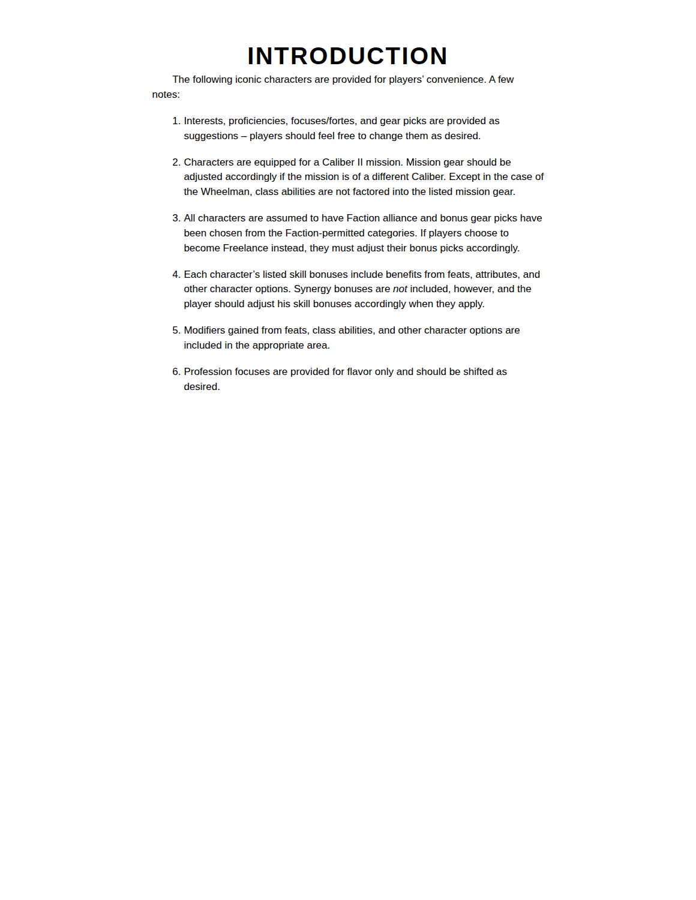INTRODUCTION
The following iconic characters are provided for players’ convenience. A few notes:
Interests, proficiencies, focuses/fortes, and gear picks are provided as suggestions – players should feel free to change them as desired.
Characters are equipped for a Caliber II mission. Mission gear should be adjusted accordingly if the mission is of a different Caliber. Except in the case of the Wheelman, class abilities are not factored into the listed mission gear.
All characters are assumed to have Faction alliance and bonus gear picks have been chosen from the Faction-permitted categories. If players choose to become Freelance instead, they must adjust their bonus picks accordingly.
Each character’s listed skill bonuses include benefits from feats, attributes, and other character options. Synergy bonuses are not included, however, and the player should adjust his skill bonuses accordingly when they apply.
Modifiers gained from feats, class abilities, and other character options are included in the appropriate area.
Profession focuses are provided for flavor only and should be shifted as desired.